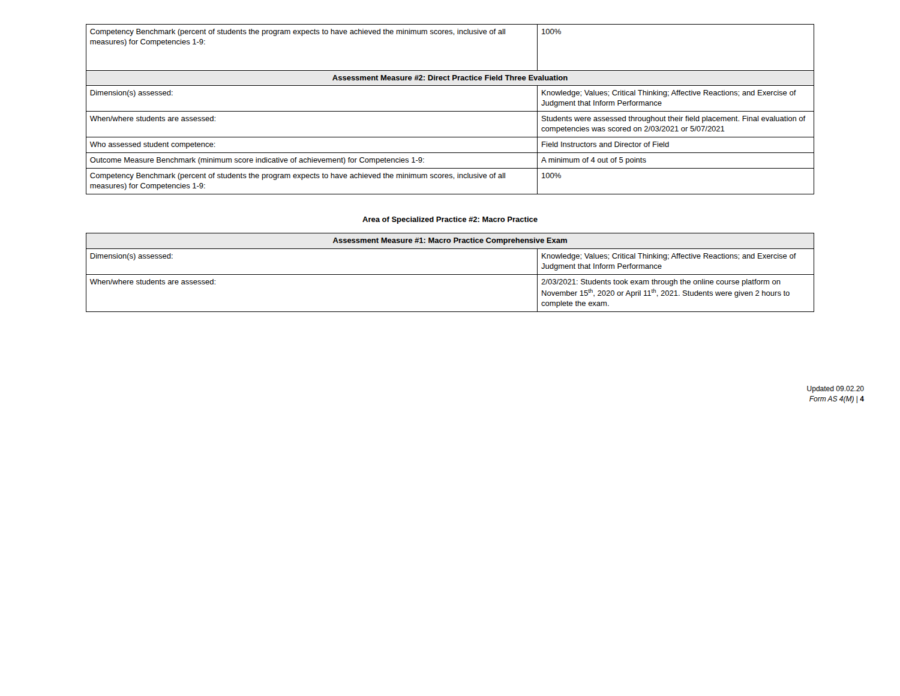| Competency Benchmark (percent of students the program expects to have achieved the minimum scores, inclusive of all measures) for Competencies 1-9: | 100% |
| Assessment Measure #2: Direct Practice Field Three Evaluation |
| Dimension(s) assessed: | Knowledge; Values; Critical Thinking; Affective Reactions; and Exercise of Judgment that Inform Performance |
| When/where students are assessed: | Students were assessed throughout their field placement. Final evaluation of competencies was scored on 2/03/2021 or 5/07/2021 |
| Who assessed student competence: | Field Instructors and Director of Field |
| Outcome Measure Benchmark (minimum score indicative of achievement) for Competencies 1-9: | A minimum of 4 out of 5 points |
| Competency Benchmark (percent of students the program expects to have achieved the minimum scores, inclusive of all measures) for Competencies 1-9: | 100% |
Area of Specialized Practice #2: Macro Practice
| Assessment Measure #1: Macro Practice Comprehensive Exam |
| Dimension(s) assessed: | Knowledge; Values; Critical Thinking; Affective Reactions; and Exercise of Judgment that Inform Performance |
| When/where students are assessed: | 2/03/2021: Students took exam through the online course platform on November 15 th , 2020 or April 11 th , 2021. Students were given 2 hours to complete the exam. |
Updated 09.02.20
Form AS 4(M) | 4